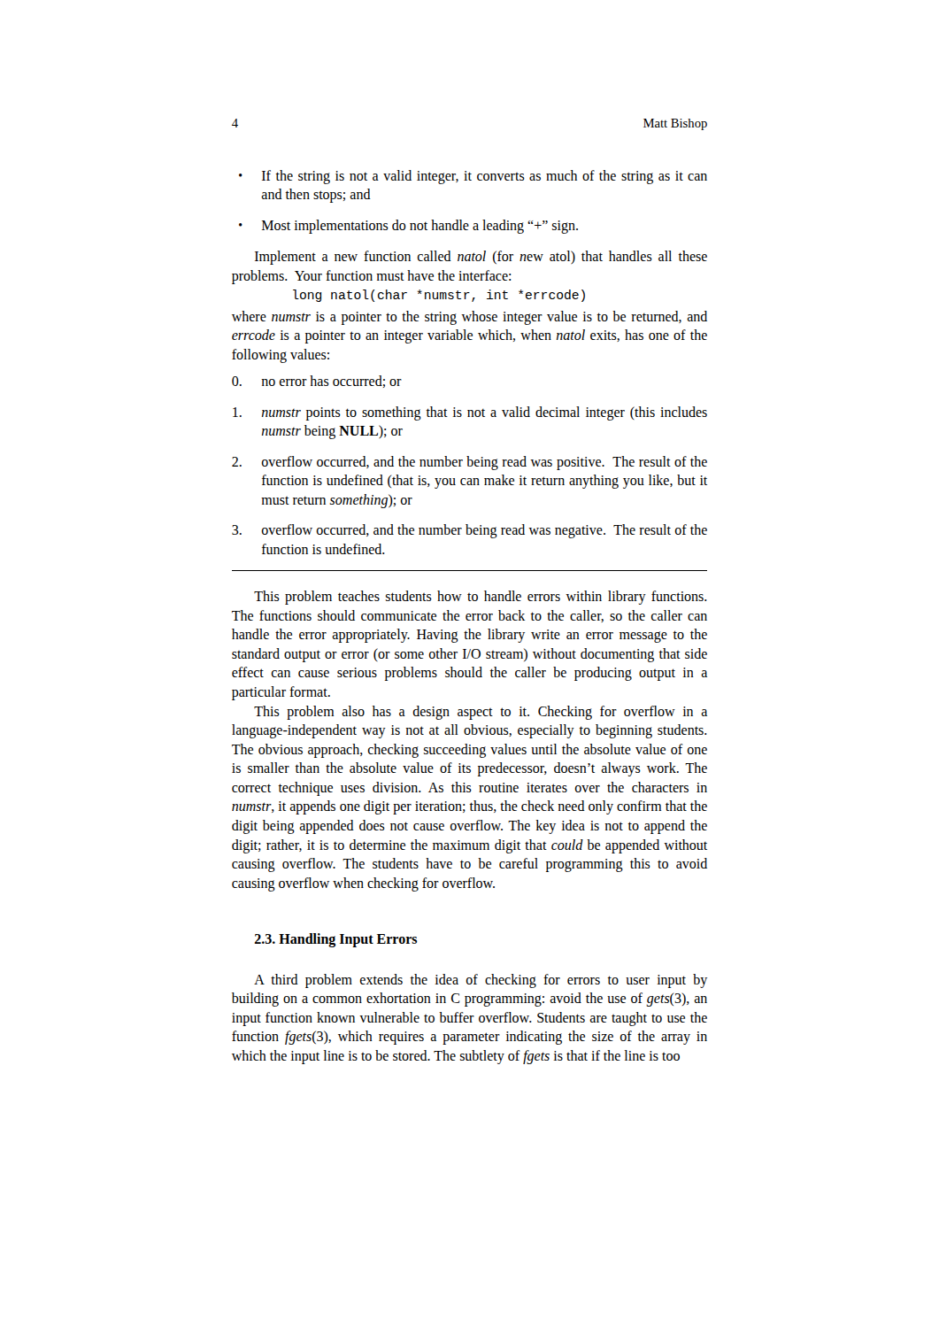4 Matt Bishop
If the string is not a valid integer, it converts as much of the string as it can and then stops; and
Most implementations do not handle a leading “+” sign.
Implement a new function called natol (for new atol) that handles all these problems. Your function must have the interface:
long natol(char *numstr, int *errcode)
where numstr is a pointer to the string whose integer value is to be returned, and errcode is a pointer to an integer variable which, when natol exits, has one of the following values:
no error has occurred; or
numstr points to something that is not a valid decimal integer (this includes numstr being NULL); or
overflow occurred, and the number being read was positive. The result of the function is undefined (that is, you can make it return anything you like, but it must return something); or
overflow occurred, and the number being read was negative. The result of the function is undefined.
This problem teaches students how to handle errors within library functions. The functions should communicate the error back to the caller, so the caller can handle the error appropriately. Having the library write an error message to the standard output or error (or some other I/O stream) without documenting that side effect can cause serious problems should the caller be producing output in a particular format.
This problem also has a design aspect to it. Checking for overflow in a language-independent way is not at all obvious, especially to beginning students. The obvious approach, checking succeeding values until the absolute value of one is smaller than the absolute value of its predecessor, doesn’t always work. The correct technique uses division. As this routine iterates over the characters in numstr, it appends one digit per iteration; thus, the check need only confirm that the digit being appended does not cause overflow. The key idea is not to append the digit; rather, it is to determine the maximum digit that could be appended without causing overflow. The students have to be careful programming this to avoid causing overflow when checking for overflow.
2.3. Handling Input Errors
A third problem extends the idea of checking for errors to user input by building on a common exhortation in C programming: avoid the use of gets(3), an input function known vulnerable to buffer overflow. Students are taught to use the function fgets(3), which requires a parameter indicating the size of the array in which the input line is to be stored. The subtlety of fgets is that if the line is too